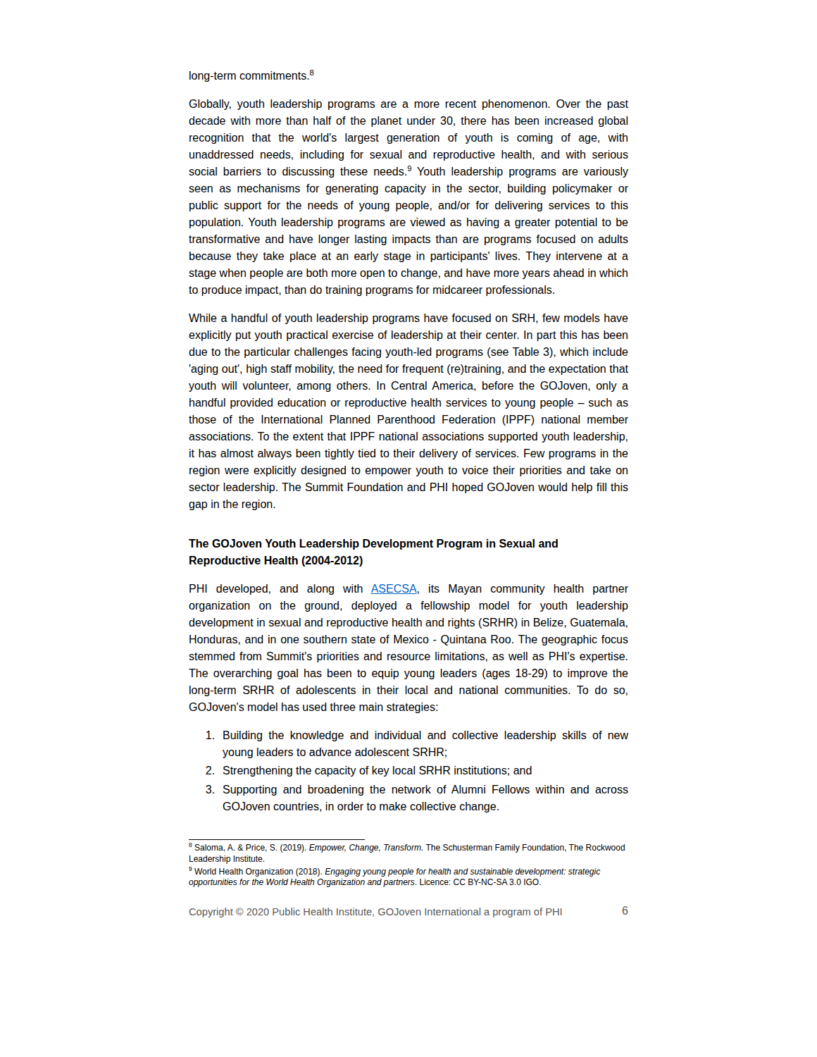long-term commitments.8
Globally, youth leadership programs are a more recent phenomenon. Over the past decade with more than half of the planet under 30, there has been increased global recognition that the world's largest generation of youth is coming of age, with unaddressed needs, including for sexual and reproductive health, and with serious social barriers to discussing these needs.9 Youth leadership programs are variously seen as mechanisms for generating capacity in the sector, building policymaker or public support for the needs of young people, and/or for delivering services to this population. Youth leadership programs are viewed as having a greater potential to be transformative and have longer lasting impacts than are programs focused on adults because they take place at an early stage in participants' lives. They intervene at a stage when people are both more open to change, and have more years ahead in which to produce impact, than do training programs for midcareer professionals.
While a handful of youth leadership programs have focused on SRH, few models have explicitly put youth practical exercise of leadership at their center. In part this has been due to the particular challenges facing youth-led programs (see Table 3), which include 'aging out', high staff mobility, the need for frequent (re)training, and the expectation that youth will volunteer, among others. In Central America, before the GOJoven, only a handful provided education or reproductive health services to young people – such as those of the International Planned Parenthood Federation (IPPF) national member associations. To the extent that IPPF national associations supported youth leadership, it has almost always been tightly tied to their delivery of services. Few programs in the region were explicitly designed to empower youth to voice their priorities and take on sector leadership. The Summit Foundation and PHI hoped GOJoven would help fill this gap in the region.
The GOJoven Youth Leadership Development Program in Sexual and Reproductive Health (2004-2012)
PHI developed, and along with ASECSA, its Mayan community health partner organization on the ground, deployed a fellowship model for youth leadership development in sexual and reproductive health and rights (SRHR) in Belize, Guatemala, Honduras, and in one southern state of Mexico - Quintana Roo. The geographic focus stemmed from Summit's priorities and resource limitations, as well as PHI's expertise. The overarching goal has been to equip young leaders (ages 18-29) to improve the long-term SRHR of adolescents in their local and national communities. To do so, GOJoven's model has used three main strategies:
Building the knowledge and individual and collective leadership skills of new young leaders to advance adolescent SRHR;
Strengthening the capacity of key local SRHR institutions; and
Supporting and broadening the network of Alumni Fellows within and across GOJoven countries, in order to make collective change.
8 Saloma, A. & Price, S. (2019). Empower, Change, Transform. The Schusterman Family Foundation, The Rockwood Leadership Institute.
9 World Health Organization (2018). Engaging young people for health and sustainable development: strategic opportunities for the World Health Organization and partners. Licence: CC BY-NC-SA 3.0 IGO.
Copyright © 2020 Public Health Institute, GOJoven International a program of PHI 6